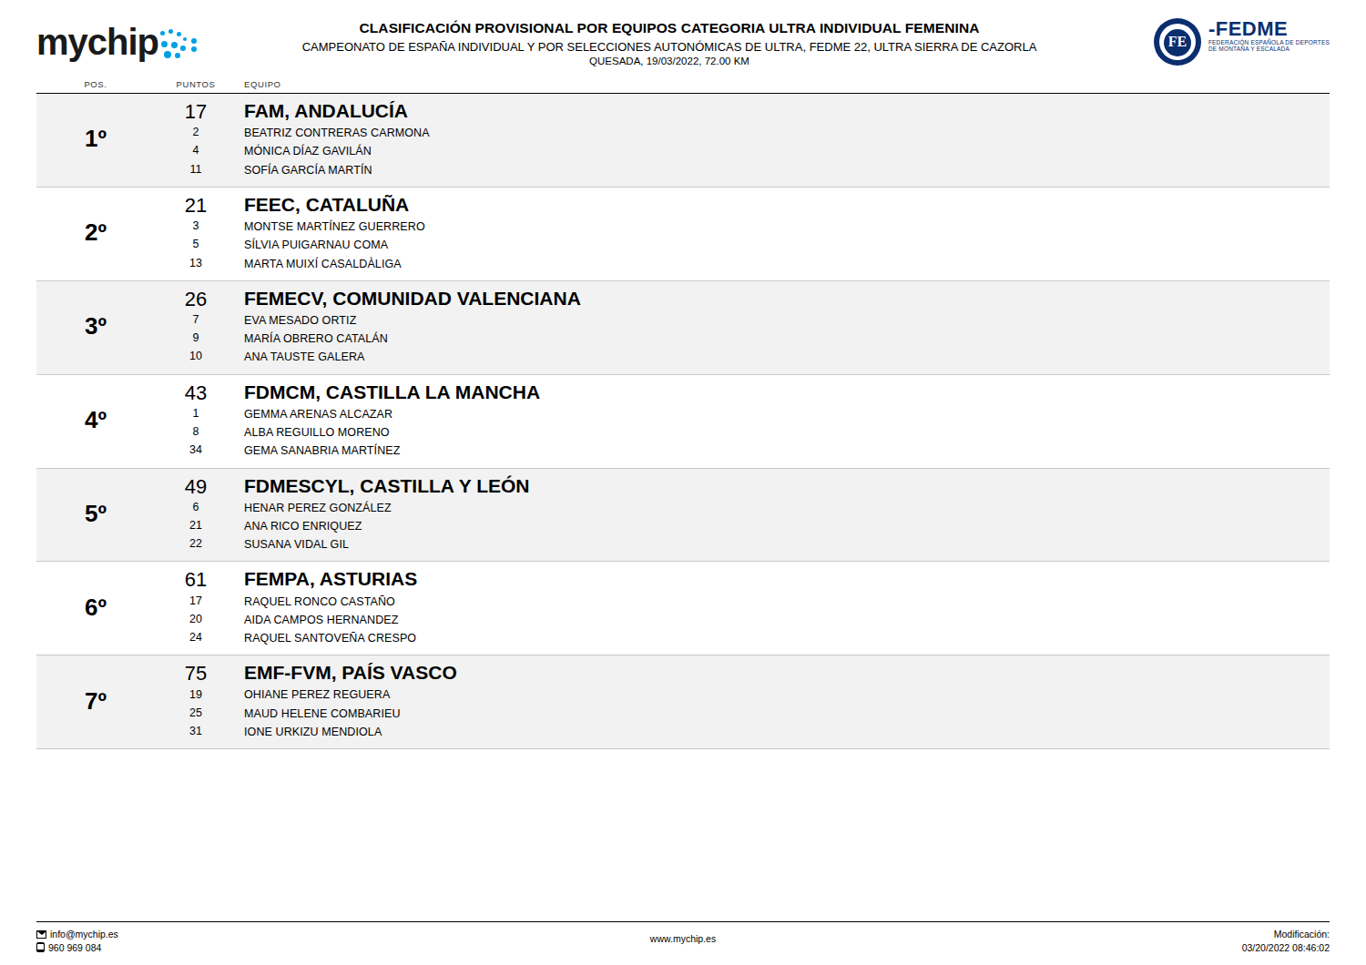mychip
CLASIFICACIÓN PROVISIONAL POR EQUIPOS CATEGORIA ULTRA INDIVIDUAL FEMENINA
CAMPEONATO DE ESPAÑA INDIVIDUAL Y POR SELECCIONES AUTONÓMICAS DE ULTRA, FEDME 22, ULTRA SIERRA DE CAZORLA
QUESADA, 19/03/2022, 72.00 KM
FE
-FEDME
FEDERACIÓN ESPAÑOLA DE DEPORTES
DE MONTAÑA Y ESCALADA
POS.
PUNTOS
EQUIPO
1º
17
2
4
11
FAM, ANDALUCÍA
BEATRIZ CONTRERAS CARMONA
MÓNICA DÍAZ GAVILÁN
SOFÍA GARCÍA MARTÍN
2º
21
3
5
13
FEEC, CATALUÑA
MONTSE MARTÍNEZ GUERRERO
SÍLVIA PUIGARNAU COMA
MARTA MUIXÍ CASALDÀLIGA
3º
26
7
9
10
FEMECV, COMUNIDAD VALENCIANA
EVA MESADO ORTIZ
MARÍA OBRERO CATALÁN
ANA TAUSTE GALERA
4º
43
1
8
34
FDMCM, CASTILLA LA MANCHA
GEMMA ARENAS ALCAZAR
ALBA REGUILLO MORENO
GEMA SANABRIA MARTÍNEZ
5º
49
6
21
22
FDMESCYL, CASTILLA Y LEÓN
HENAR PEREZ GONZÁLEZ
ANA RICO ENRIQUEZ
SUSANA VIDAL GIL
6º
61
17
20
24
FEMPA, ASTURIAS
RAQUEL RONCO CASTAÑO
AIDA CAMPOS HERNANDEZ
RAQUEL SANTOVEÑA CRESPO
7º
75
19
25
31
EMF-FVM, PAÍS VASCO
OHIANE PEREZ REGUERA
MAUD HELENE COMBARIEU
IONE URKIZU MENDIOLA
info@mychip.es
960 969 084
www.mychip.es
Modificación:
03/20/2022 08:46:02